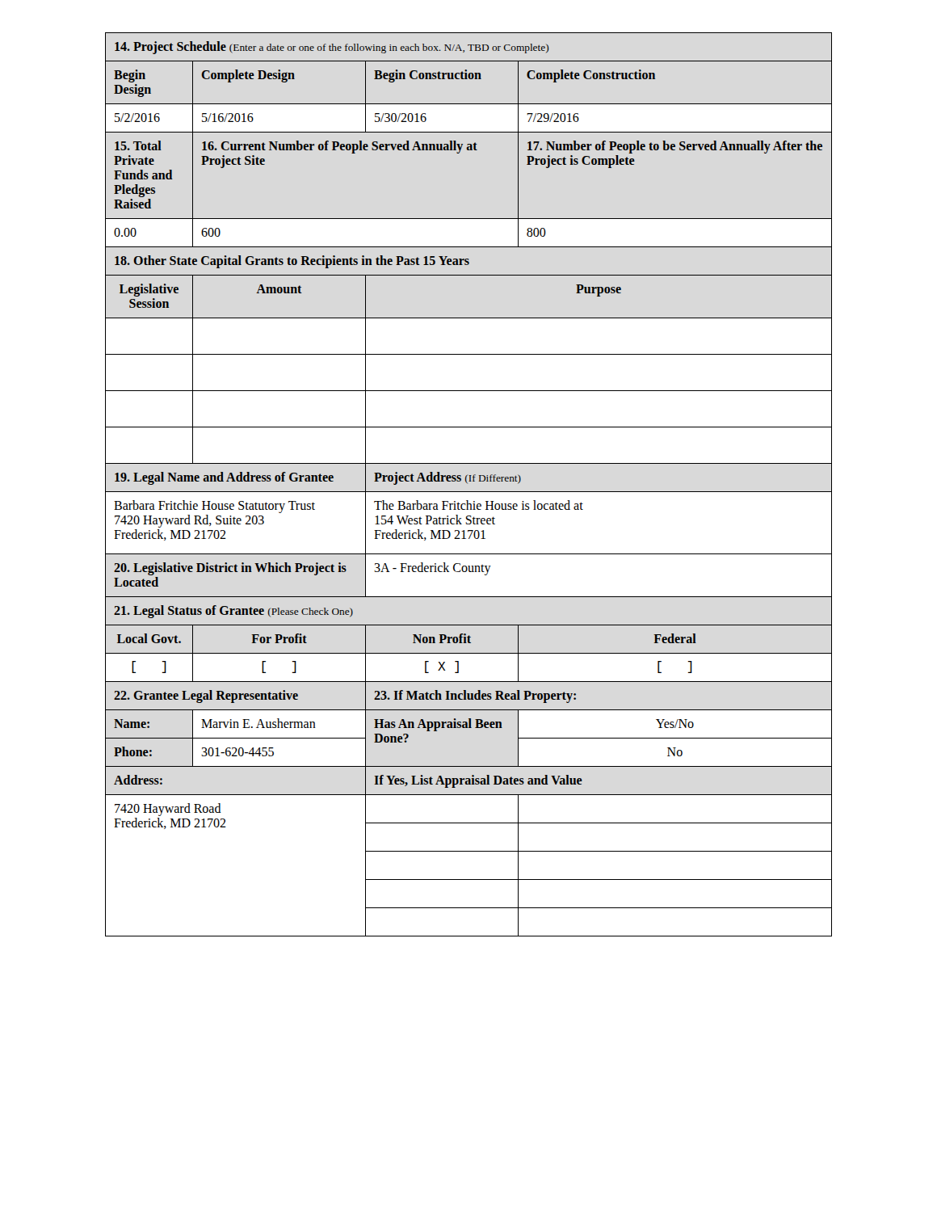| 14. Project Schedule (Enter a date or one of the following in each box. N/A, TBD or Complete) |
| Begin Design | Complete Design | Begin Construction | Complete Construction |
| 5/2/2016 | 5/16/2016 | 5/30/2016 | 7/29/2016 |
| 15. Total Private Funds and Pledges Raised | 16. Current Number of People Served Annually at Project Site | 17. Number of People to be Served Annually After the Project is Complete |
| 0.00 | 600 | 800 |
| 18. Other State Capital Grants to Recipients in the Past 15 Years |
| Legislative Session | Amount | Purpose |
| 19. Legal Name and Address of Grantee | Project Address (If Different) |
| Barbara Fritchie House Statutory Trust 7420 Hayward Rd, Suite 203 Frederick, MD 21702 | The Barbara Fritchie House is located at 154 West Patrick Street Frederick, MD 21701 |
| 20. Legislative District in Which Project is Located | 3A - Frederick County |
| 21. Legal Status of Grantee (Please Check One) |
| Local Govt. | For Profit | Non Profit | Federal |
| [ ] | [ ] | [ X ] | [ ] |
| 22. Grantee Legal Representative | 23. If Match Includes Real Property: |
| Name: | Marvin E. Ausherman | Has An Appraisal Been Done? | Yes/No |
| Phone: | 301-620-4455 | No |
| Address: | If Yes, List Appraisal Dates and Value |
| 7420 Hayward Road Frederick, MD 21702 | | |